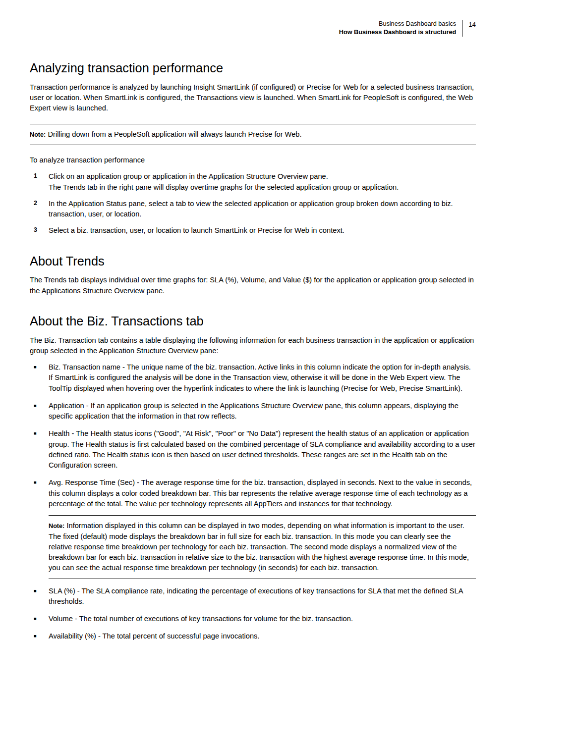Business Dashboard basics
How Business Dashboard is structured
14
Analyzing transaction performance
Transaction performance is analyzed by launching Insight SmartLink (if configured) or Precise for Web for a selected business transaction, user or location. When SmartLink is configured, the Transactions view is launched. When SmartLink for PeopleSoft is configured, the Web Expert view is launched.
Note: Drilling down from a PeopleSoft application will always launch Precise for Web.
To analyze transaction performance
Click on an application group or application in the Application Structure Overview pane.
The Trends tab in the right pane will display overtime graphs for the selected application group or application.
In the Application Status pane, select a tab to view the selected application or application group broken down according to biz. transaction, user, or location.
Select a biz. transaction, user, or location to launch SmartLink or Precise for Web in context.
About Trends
The Trends tab displays individual over time graphs for: SLA (%), Volume, and Value ($) for the application or application group selected in the Applications Structure Overview pane.
About the Biz. Transactions tab
The Biz. Transaction tab contains a table displaying the following information for each business transaction in the application or application group selected in the Application Structure Overview pane:
Biz. Transaction name - The unique name of the biz. transaction. Active links in this column indicate the option for in-depth analysis. If SmartLink is configured the analysis will be done in the Transaction view, otherwise it will be done in the Web Expert view. The ToolTip displayed when hovering over the hyperlink indicates to where the link is launching (Precise for Web, Precise SmartLink).
Application - If an application group is selected in the Applications Structure Overview pane, this column appears, displaying the specific application that the information in that row reflects.
Health - The Health status icons ("Good", "At Risk", "Poor" or "No Data") represent the health status of an application or application group. The Health status is first calculated based on the combined percentage of SLA compliance and availability according to a user defined ratio. The Health status icon is then based on user defined thresholds. These ranges are set in the Health tab on the Configuration screen.
Avg. Response Time (Sec) - The average response time for the biz. transaction, displayed in seconds. Next to the value in seconds, this column displays a color coded breakdown bar. This bar represents the relative average response time of each technology as a percentage of the total. The value per technology represents all AppTiers and instances for that technology.
Note: Information displayed in this column can be displayed in two modes, depending on what information is important to the user. The fixed (default) mode displays the breakdown bar in full size for each biz. transaction. In this mode you can clearly see the relative response time breakdown per technology for each biz. transaction. The second mode displays a normalized view of the breakdown bar for each biz. transaction in relative size to the biz. transaction with the highest average response time. In this mode, you can see the actual response time breakdown per technology (in seconds) for each biz. transaction.
SLA (%) - The SLA compliance rate, indicating the percentage of executions of key transactions for SLA that met the defined SLA thresholds.
Volume - The total number of executions of key transactions for volume for the biz. transaction.
Availability (%) - The total percent of successful page invocations.